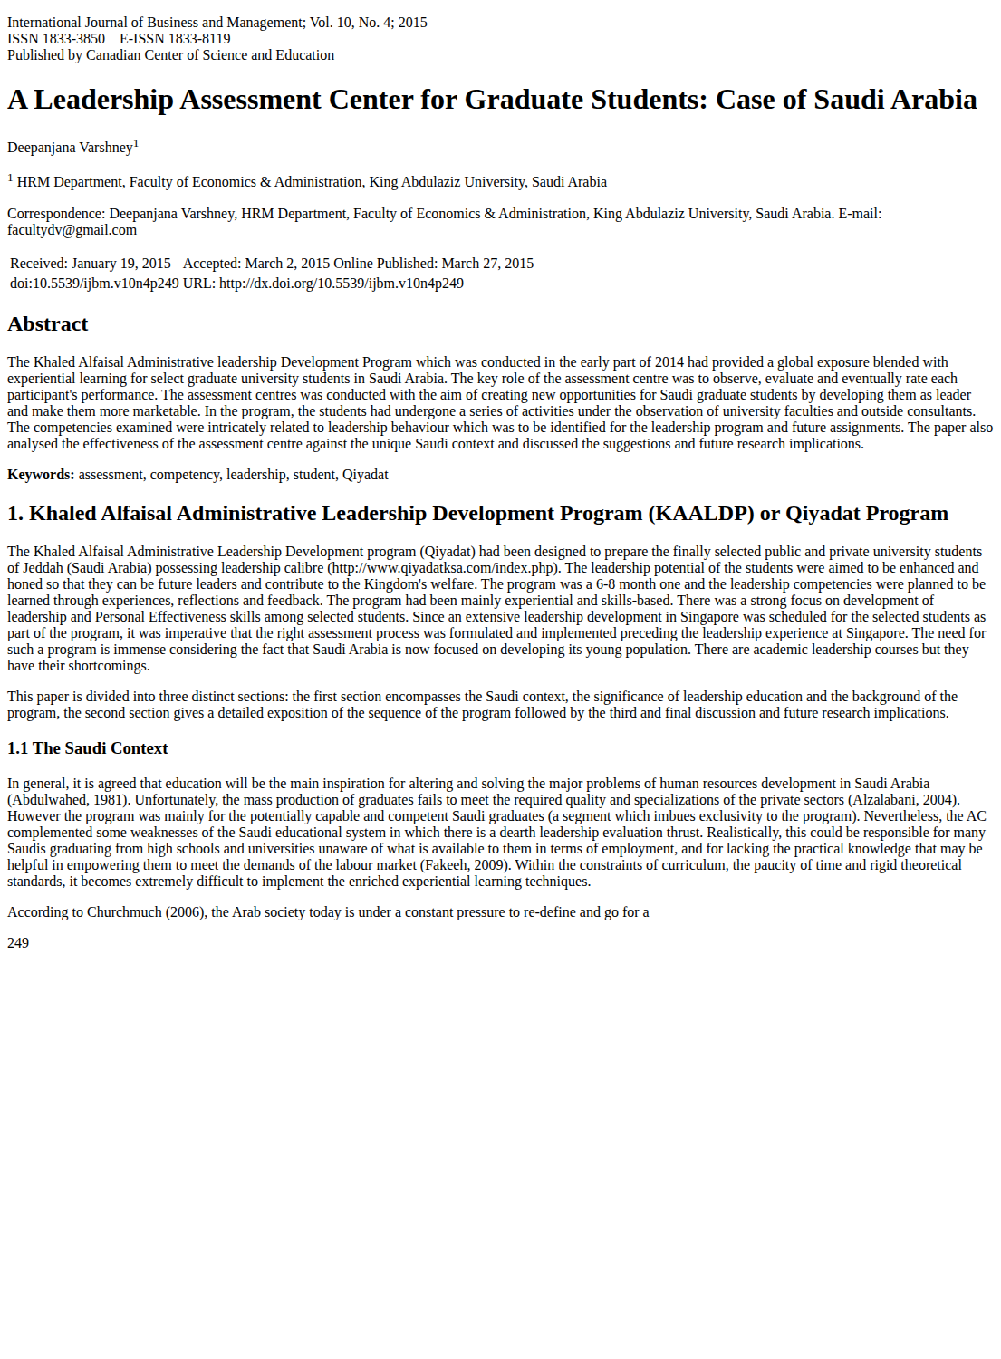International Journal of Business and Management; Vol. 10, No. 4; 2015
ISSN 1833-3850 E-ISSN 1833-8119
Published by Canadian Center of Science and Education
A Leadership Assessment Center for Graduate Students: Case of Saudi Arabia
Deepanjana Varshney1
1 HRM Department, Faculty of Economics & Administration, King Abdulaziz University, Saudi Arabia
Correspondence: Deepanjana Varshney, HRM Department, Faculty of Economics & Administration, King Abdulaziz University, Saudi Arabia. E-mail: facultydv@gmail.com
| Received: January 19, 2015 | Accepted: March 2, 2015 | Online Published: March 27, 2015 |
| doi:10.5539/ijbm.v10n4p249 | URL: http://dx.doi.org/10.5539/ijbm.v10n4p249 |
Abstract
The Khaled Alfaisal Administrative leadership Development Program which was conducted in the early part of 2014 had provided a global exposure blended with experiential learning for select graduate university students in Saudi Arabia. The key role of the assessment centre was to observe, evaluate and eventually rate each participant's performance. The assessment centres was conducted with the aim of creating new opportunities for Saudi graduate students by developing them as leader and make them more marketable. In the program, the students had undergone a series of activities under the observation of university faculties and outside consultants. The competencies examined were intricately related to leadership behaviour which was to be identified for the leadership program and future assignments. The paper also analysed the effectiveness of the assessment centre against the unique Saudi context and discussed the suggestions and future research implications.
Keywords: assessment, competency, leadership, student, Qiyadat
1. Khaled Alfaisal Administrative Leadership Development Program (KAALDP) or Qiyadat Program
The Khaled Alfaisal Administrative Leadership Development program (Qiyadat) had been designed to prepare the finally selected public and private university students of Jeddah (Saudi Arabia) possessing leadership calibre (http://www.qiyadatksa.com/index.php). The leadership potential of the students were aimed to be enhanced and honed so that they can be future leaders and contribute to the Kingdom's welfare. The program was a 6-8 month one and the leadership competencies were planned to be learned through experiences, reflections and feedback. The program had been mainly experiential and skills-based. There was a strong focus on development of leadership and Personal Effectiveness skills among selected students. Since an extensive leadership development in Singapore was scheduled for the selected students as part of the program, it was imperative that the right assessment process was formulated and implemented preceding the leadership experience at Singapore. The need for such a program is immense considering the fact that Saudi Arabia is now focused on developing its young population. There are academic leadership courses but they have their shortcomings.
This paper is divided into three distinct sections: the first section encompasses the Saudi context, the significance of leadership education and the background of the program, the second section gives a detailed exposition of the sequence of the program followed by the third and final discussion and future research implications.
1.1 The Saudi Context
In general, it is agreed that education will be the main inspiration for altering and solving the major problems of human resources development in Saudi Arabia (Abdulwahed, 1981). Unfortunately, the mass production of graduates fails to meet the required quality and specializations of the private sectors (Alzalabani, 2004). However the program was mainly for the potentially capable and competent Saudi graduates (a segment which imbues exclusivity to the program). Nevertheless, the AC complemented some weaknesses of the Saudi educational system in which there is a dearth leadership evaluation thrust. Realistically, this could be responsible for many Saudis graduating from high schools and universities unaware of what is available to them in terms of employment, and for lacking the practical knowledge that may be helpful in empowering them to meet the demands of the labour market (Fakeeh, 2009). Within the constraints of curriculum, the paucity of time and rigid theoretical standards, it becomes extremely difficult to implement the enriched experiential learning techniques.
According to Churchmuch (2006), the Arab society today is under a constant pressure to re-define and go for a
249